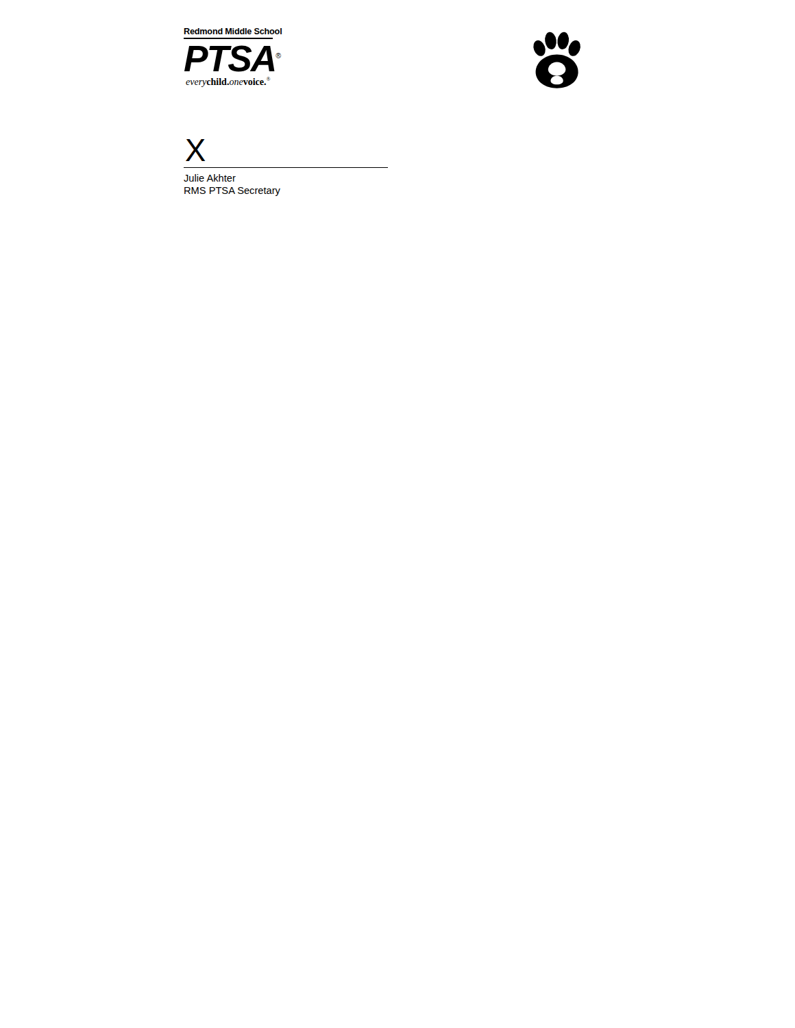Redmond Middle School
PTSA®
every child. one voice.®
X
Julie Akhter
RMS PTSA Secretary